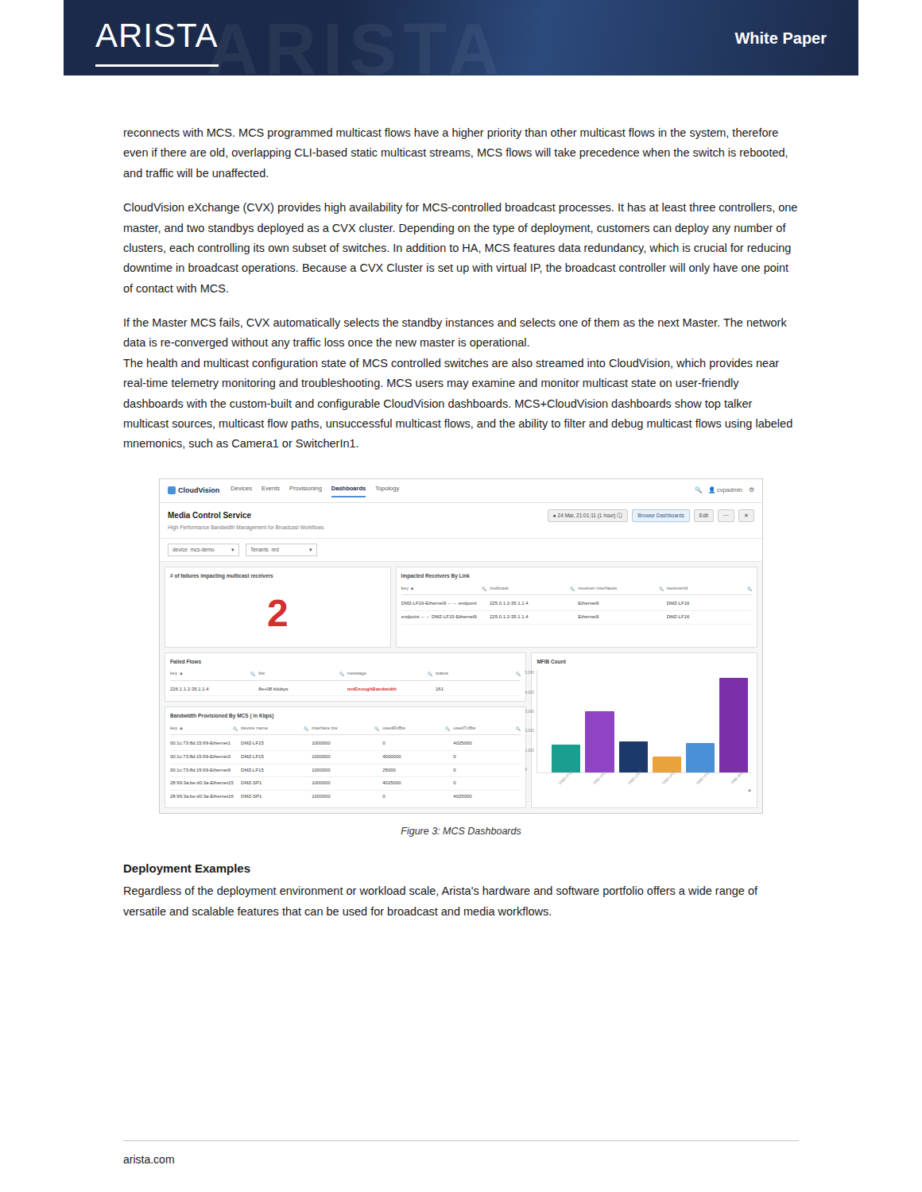ARISTA
White Paper
reconnects with MCS. MCS programmed multicast flows have a higher priority than other multicast flows in the system, therefore even if there are old, overlapping CLI-based static multicast streams, MCS flows will take precedence when the switch is rebooted, and traffic will be unaffected.
CloudVision eXchange (CVX) provides high availability for MCS-controlled broadcast processes. It has at least three controllers, one master, and two standbys deployed as a CVX cluster. Depending on the type of deployment, customers can deploy any number of clusters, each controlling its own subset of switches. In addition to HA, MCS features data redundancy, which is crucial for reducing downtime in broadcast operations. Because a CVX Cluster is set up with virtual IP, the broadcast controller will only have one point of contact with MCS.
If the Master MCS fails, CVX automatically selects the standby instances and selects one of them as the next Master. The network data is re-converged without any traffic loss once the new master is operational.
The health and multicast configuration state of MCS controlled switches are also streamed into CloudVision, which provides near real-time telemetry monitoring and troubleshooting. MCS users may examine and monitor multicast state on user-friendly dashboards with the custom-built and configurable CloudVision dashboards. MCS+CloudVision dashboards show top talker multicast sources, multicast flow paths, unsuccessful multicast flows, and the ability to filter and debug multicast flows using labeled mnemonics, such as Camera1 or SwitcherIn1.
CloudVision
Devices Events Provisioning Dashboards Topology
🔍 👤 cvpadmin ⚙
Media Control Service
High Performance Bandwidth Management for Broadcast Workflows
● 24 Mar, 21:01:11 (1 hour) ⓘ Browse Dashboards Edit ⋯ ✕
device mcs-demo▾
Tenants red▾
# of failures impacting multicast receivers
2
Impacted Receivers By Link
key ▲ 🔍
multicast 🔍
receiver interfaces 🔍
receiverId 🔍
DMZ-LF16-Ethernet9 ←→ endpoint
225.0.1.2-35.1.1.4
Ethernet9
DMZ-LF16
endpoint ←→ DMZ-LF15-Ethernet9
225.0.1.2-35.1.1.4
Ethernet9
DMZ-LF16
Failed Flows
key ▲ 🔍
bw 🔍
message 🔍
status 🔍
226.1.1.2-35.1.1.4
8e+08 kilobps
notEnoughBandwidth
161
Bandwidth Provisioned By MCS ( in Kbps)
key ▲ 🔍
device name 🔍
interface bw 🔍
usedRxBw 🔍
usedTxBw 🔍
00:1c:73:8d:15:69-Ethernet1
DMZ-LF15
1000000
0
4025000
00:1c:73:8d:15:69-Ethernet3
DMZ-LF15
1000000
4000000
0
00:1c:73:8d:15:69-Ethernet9
DMZ-LF15
1000000
25000
0
28:99:3a:be:d0:3a-Ethernet15
DMZ-SP1
1000000
4025000
0
28:99:3a:be:d0:3a-Ethernet16
DMZ-SP1
1000000
0
4025000
MFIB Count
5,000 4,000 3,000 2,000 1,000 0
DMZ-LF12 DMZ-LF15 DMZ-LF16 DMZ-LF17 DMZ-LF18 DMZ-SP1
▲
Figure 3: MCS Dashboards
Deployment Examples
Regardless of the deployment environment or workload scale, Arista's hardware and software portfolio offers a wide range of versatile and scalable features that can be used for broadcast and media workflows.
arista.com